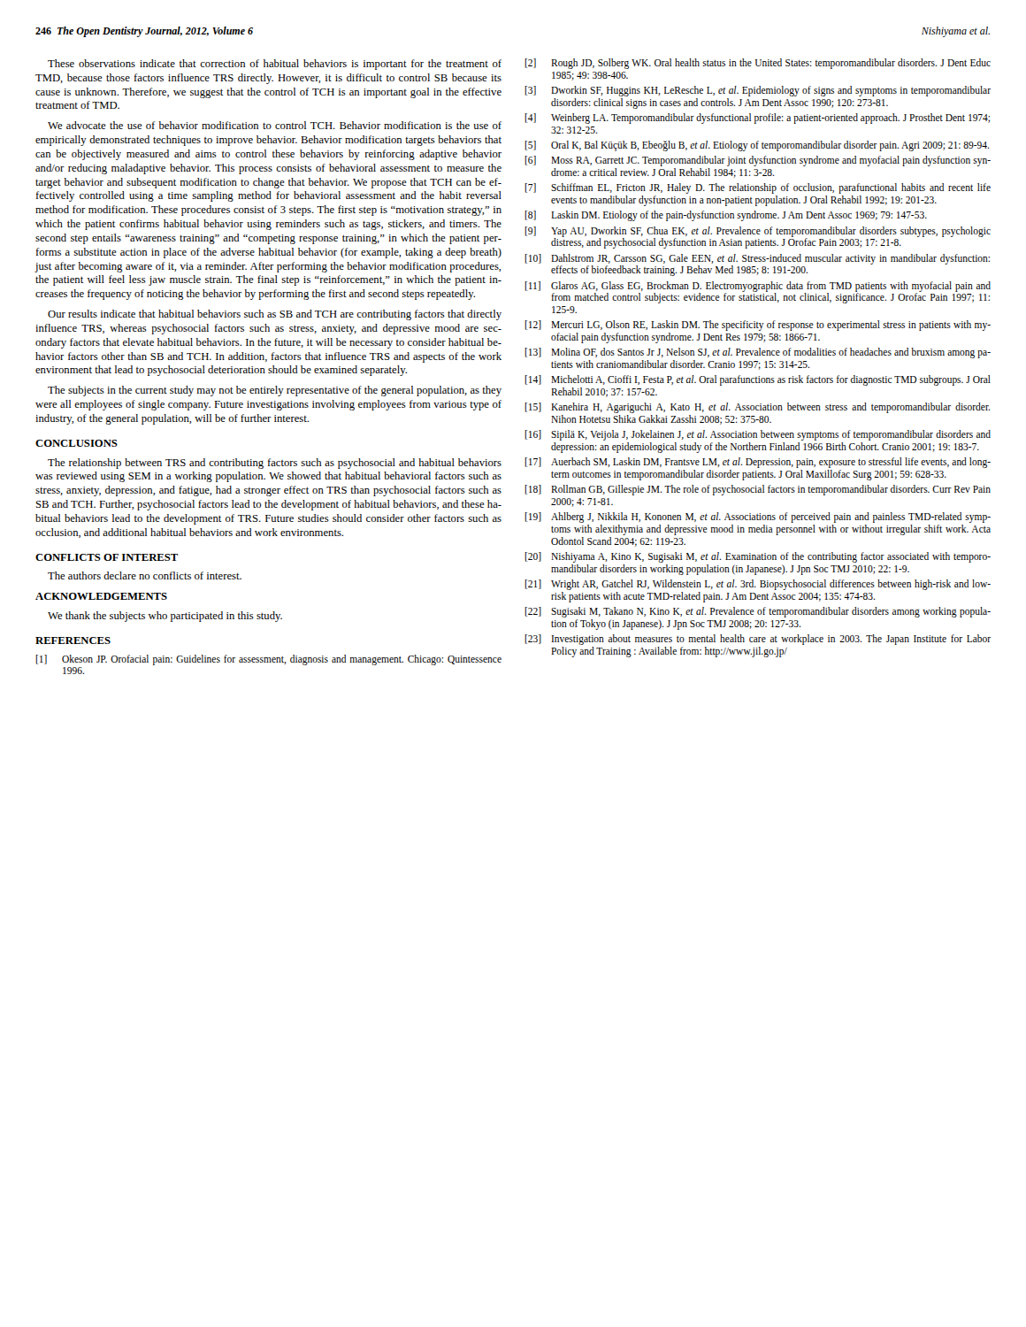246 The Open Dentistry Journal, 2012, Volume 6
Nishiyama et al.
These observations indicate that correction of habitual behaviors is important for the treatment of TMD, because those factors influence TRS directly. However, it is difficult to control SB because its cause is unknown. Therefore, we suggest that the control of TCH is an important goal in the effective treatment of TMD.
We advocate the use of behavior modification to control TCH. Behavior modification is the use of empirically demonstrated techniques to improve behavior. Behavior modification targets behaviors that can be objectively measured and aims to control these behaviors by reinforcing adaptive behavior and/or reducing maladaptive behavior. This process consists of behavioral assessment to measure the target behavior and subsequent modification to change that behavior. We propose that TCH can be effectively controlled using a time sampling method for behavioral assessment and the habit reversal method for modification. These procedures consist of 3 steps. The first step is “motivation strategy,” in which the patient confirms habitual behavior using reminders such as tags, stickers, and timers. The second step entails “awareness training” and “competing response training,” in which the patient performs a substitute action in place of the adverse habitual behavior (for example, taking a deep breath) just after becoming aware of it, via a reminder. After performing the behavior modification procedures, the patient will feel less jaw muscle strain. The final step is “reinforcement,” in which the patient increases the frequency of noticing the behavior by performing the first and second steps repeatedly.
Our results indicate that habitual behaviors such as SB and TCH are contributing factors that directly influence TRS, whereas psychosocial factors such as stress, anxiety, and depressive mood are secondary factors that elevate habitual behaviors. In the future, it will be necessary to consider habitual behavior factors other than SB and TCH. In addition, factors that influence TRS and aspects of the work environment that lead to psychosocial deterioration should be examined separately.
The subjects in the current study may not be entirely representative of the general population, as they were all employees of single company. Future investigations involving employees from various type of industry, of the general population, will be of further interest.
CONCLUSIONS
The relationship between TRS and contributing factors such as psychosocial and habitual behaviors was reviewed using SEM in a working population. We showed that habitual behavioral factors such as stress, anxiety, depression, and fatigue, had a stronger effect on TRS than psychosocial factors such as SB and TCH. Further, psychosocial factors lead to the development of habitual behaviors, and these habitual behaviors lead to the development of TRS. Future studies should consider other factors such as occlusion, and additional habitual behaviors and work environments.
CONFLICTS OF INTEREST
The authors declare no conflicts of interest.
ACKNOWLEDGEMENTS
We thank the subjects who participated in this study.
REFERENCES
[1] Okeson JP. Orofacial pain: Guidelines for assessment, diagnosis and management. Chicago: Quintessence 1996.
[2] Rough JD, Solberg WK. Oral health status in the United States: temporomandibular disorders. J Dent Educ 1985; 49: 398-406.
[3] Dworkin SF, Huggins KH, LeResche L, et al. Epidemiology of signs and symptoms in temporomandibular disorders: clinical signs in cases and controls. J Am Dent Assoc 1990; 120: 273-81.
[4] Weinberg LA. Temporomandibular dysfunctional profile: a patient-oriented approach. J Prosthet Dent 1974; 32: 312-25.
[5] Oral K, Bal Küçük B, Ebeoğlu B, et al. Etiology of temporomandibular disorder pain. Agri 2009; 21: 89-94.
[6] Moss RA, Garrett JC. Temporomandibular joint dysfunction syndrome and myofacial pain dysfunction syndrome: a critical review. J Oral Rehabil 1984; 11: 3-28.
[7] Schiffman EL, Fricton JR, Haley D. The relationship of occlusion, parafunctional habits and recent life events to mandibular dysfunction in a non-patient population. J Oral Rehabil 1992; 19: 201-23.
[8] Laskin DM. Etiology of the pain-dysfunction syndrome. J Am Dent Assoc 1969; 79: 147-53.
[9] Yap AU, Dworkin SF, Chua EK, et al. Prevalence of temporomandibular disorders subtypes, psychologic distress, and psychosocial dysfunction in Asian patients. J Orofac Pain 2003; 17: 21-8.
[10] Dahlstrom JR, Carsson SG, Gale EEN, et al. Stress-induced muscular activity in mandibular dysfunction: effects of biofeedback training. J Behav Med 1985; 8: 191-200.
[11] Glaros AG, Glass EG, Brockman D. Electromyographic data from TMD patients with myofacial pain and from matched control subjects: evidence for statistical, not clinical, significance. J Orofac Pain 1997; 11: 125-9.
[12] Mercuri LG, Olson RE, Laskin DM. The specificity of response to experimental stress in patients with myofacial pain dysfunction syndrome. J Dent Res 1979; 58: 1866-71.
[13] Molina OF, dos Santos Jr J, Nelson SJ, et al. Prevalence of modalities of headaches and bruxism among patients with craniomandibular disorder. Cranio 1997; 15: 314-25.
[14] Michelotti A, Cioffi I, Festa P, et al. Oral parafunctions as risk factors for diagnostic TMD subgroups. J Oral Rehabil 2010; 37: 157-62.
[15] Kanehira H, Agariguchi A, Kato H, et al. Association between stress and temporomandibular disorder. Nihon Hotetsu Shika Gakkai Zasshi 2008; 52: 375-80.
[16] Sipilä K, Veijola J, Jokelainen J, et al. Association between symptoms of temporomandibular disorders and depression: an epidemiological study of the Northern Finland 1966 Birth Cohort. Cranio 2001; 19: 183-7.
[17] Auerbach SM, Laskin DM, Frantsve LM, et al. Depression, pain, exposure to stressful life events, and long-term outcomes in temporomandibular disorder patients. J Oral Maxillofac Surg 2001; 59: 628-33.
[18] Rollman GB, Gillespie JM. The role of psychosocial factors in temporomandibular disorders. Curr Rev Pain 2000; 4: 71-81.
[19] Ahlberg J, Nikkila H, Kononen M, et al. Associations of perceived pain and painless TMD-related symptoms with alexithymia and depressive mood in media personnel with or without irregular shift work. Acta Odontol Scand 2004; 62: 119-23.
[20] Nishiyama A, Kino K, Sugisaki M, et al. Examination of the contributing factor associated with temporomandibular disorders in working population (in Japanese). J Jpn Soc TMJ 2010; 22: 1-9.
[21] Wright AR, Gatchel RJ, Wildenstein L, et al. 3rd. Biopsychosocial differences between high-risk and low-risk patients with acute TMD-related pain. J Am Dent Assoc 2004; 135: 474-83.
[22] Sugisaki M, Takano N, Kino K, et al. Prevalence of temporomandibular disorders among working population of Tokyo (in Japanese). J Jpn Soc TMJ 2008; 20: 127-33.
[23] Investigation about measures to mental health care at workplace in 2003. The Japan Institute for Labor Policy and Training : Available from: http://www.jil.go.jp/